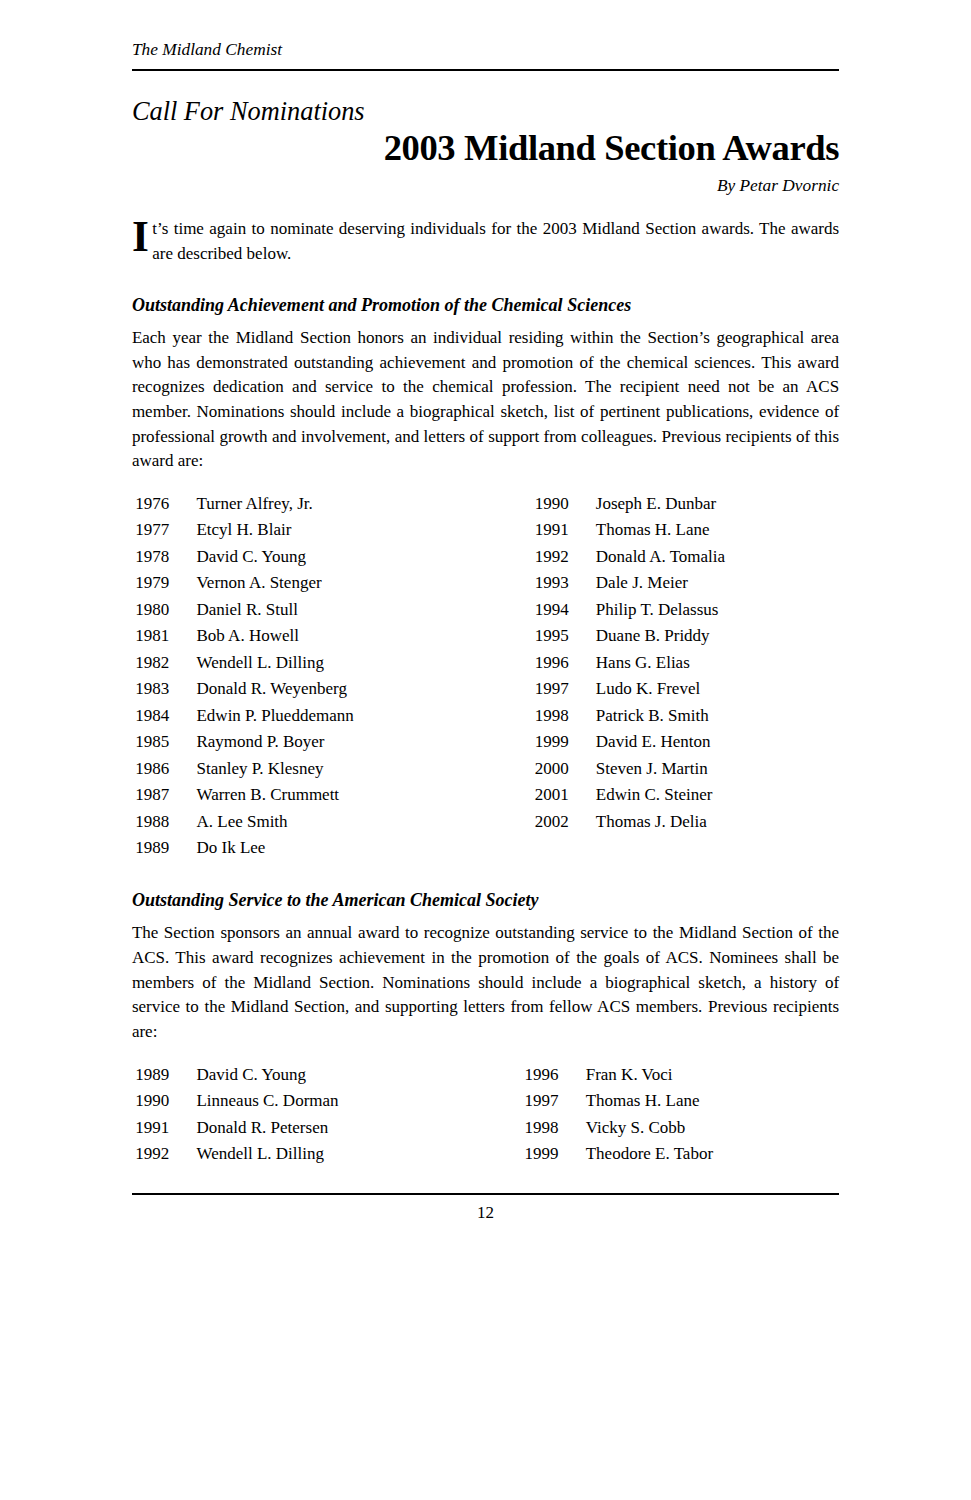The Midland Chemist
Call For Nominations
2003 Midland Section Awards
By Petar Dvornic
It’s time again to nominate deserving individuals for the 2003 Midland Section awards. The awards are described below.
Outstanding Achievement and Promotion of the Chemical Sciences
Each year the Midland Section honors an individual residing within the Section’s geographical area who has demonstrated outstanding achievement and promotion of the chemical sciences. This award recognizes dedication and service to the chemical profession. The recipient need not be an ACS member. Nominations should include a biographical sketch, list of pertinent publications, evidence of professional growth and involvement, and letters of support from colleagues. Previous recipients of this award are:
| 1976 | Turner Alfrey, Jr. | 1990 | Joseph E. Dunbar |
| 1977 | Etcyl H. Blair | 1991 | Thomas H. Lane |
| 1978 | David C. Young | 1992 | Donald A. Tomalia |
| 1979 | Vernon A. Stenger | 1993 | Dale J. Meier |
| 1980 | Daniel R. Stull | 1994 | Philip T. Delassus |
| 1981 | Bob A. Howell | 1995 | Duane B. Priddy |
| 1982 | Wendell L. Dilling | 1996 | Hans G. Elias |
| 1983 | Donald R. Weyenberg | 1997 | Ludo K. Frevel |
| 1984 | Edwin P. Plueddemann | 1998 | Patrick B. Smith |
| 1985 | Raymond P. Boyer | 1999 | David E. Henton |
| 1986 | Stanley P. Klesney | 2000 | Steven J. Martin |
| 1987 | Warren B. Crummett | 2001 | Edwin C. Steiner |
| 1988 | A. Lee Smith | 2002 | Thomas J. Delia |
| 1989 | Do Ik Lee | | |
Outstanding Service to the American Chemical Society
The Section sponsors an annual award to recognize outstanding service to the Midland Section of the ACS. This award recognizes achievement in the promotion of the goals of ACS. Nominees shall be members of the Midland Section. Nominations should include a biographical sketch, a history of service to the Midland Section, and supporting letters from fellow ACS members. Previous recipients are:
| 1989 | David C. Young | 1996 | Fran K. Voci |
| 1990 | Linneaus C. Dorman | 1997 | Thomas H. Lane |
| 1991 | Donald R. Petersen | 1998 | Vicky S. Cobb |
| 1992 | Wendell L. Dilling | 1999 | Theodore E. Tabor |
12